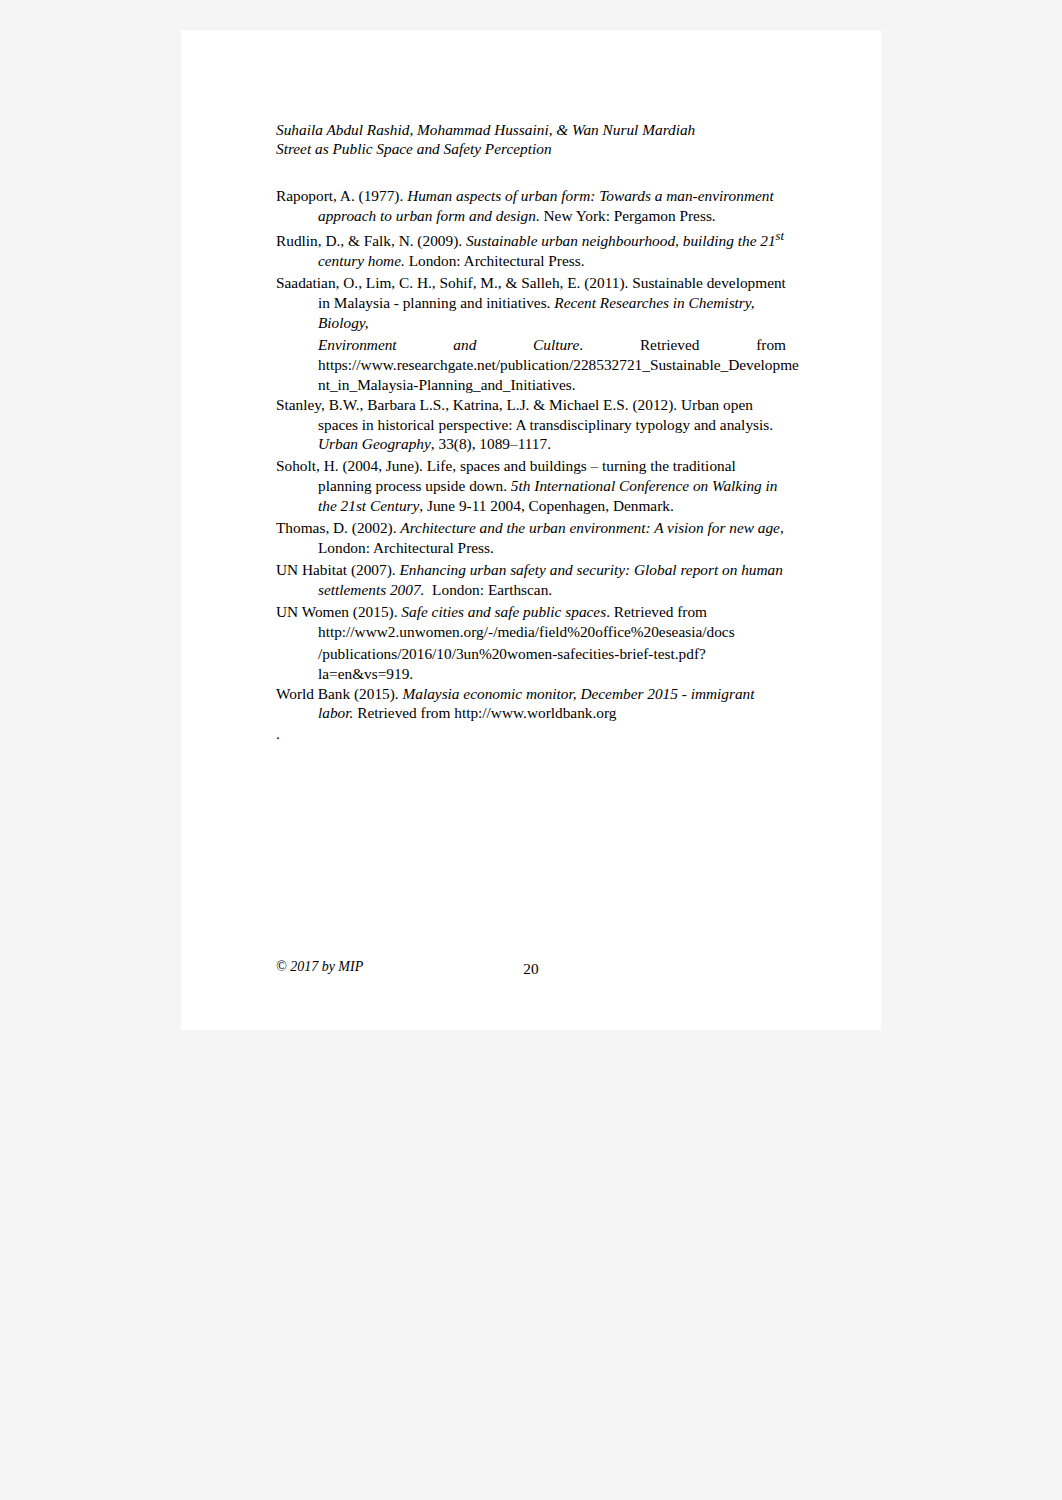Suhaila Abdul Rashid, Mohammad Hussaini, & Wan Nurul Mardiah
Street as Public Space and Safety Perception
Rapoport, A. (1977). Human aspects of urban form: Towards a man-environment approach to urban form and design. New York: Pergamon Press.
Rudlin, D., & Falk, N. (2009). Sustainable urban neighbourhood, building the 21st century home. London: Architectural Press.
Saadatian, O., Lim, C. H., Sohif, M., & Salleh, E. (2011). Sustainable development in Malaysia - planning and initiatives. Recent Researches in Chemistry, Biology,
Environment and Culture. Retrieved from
https://www.researchgate.net/publication/228532721_Sustainable_Developme
nt_in_Malaysia-Planning_and_Initiatives.
Stanley, B.W., Barbara L.S., Katrina, L.J. & Michael E.S. (2012). Urban open spaces in historical perspective: A transdisciplinary typology and analysis. Urban Geography, 33(8), 1089–1117.
Soholt, H. (2004, June). Life, spaces and buildings – turning the traditional planning process upside down. 5th International Conference on Walking in the 21st Century, June 9-11 2004, Copenhagen, Denmark.
Thomas, D. (2002). Architecture and the urban environment: A vision for new age, London: Architectural Press.
UN Habitat (2007). Enhancing urban safety and security: Global report on human settlements 2007. London: Earthscan.
UN Women (2015). Safe cities and safe public spaces. Retrieved from http://www2.unwomen.org/-/media/field%20office%20eseasia/docs
/publications/2016/10/3un%20women-safecities-brief-test.pdf?la=en&vs=919.
World Bank (2015). Malaysia economic monitor, December 2015 - immigrant labor. Retrieved from http://www.worldbank.org
.
© 2017 by MIP
20